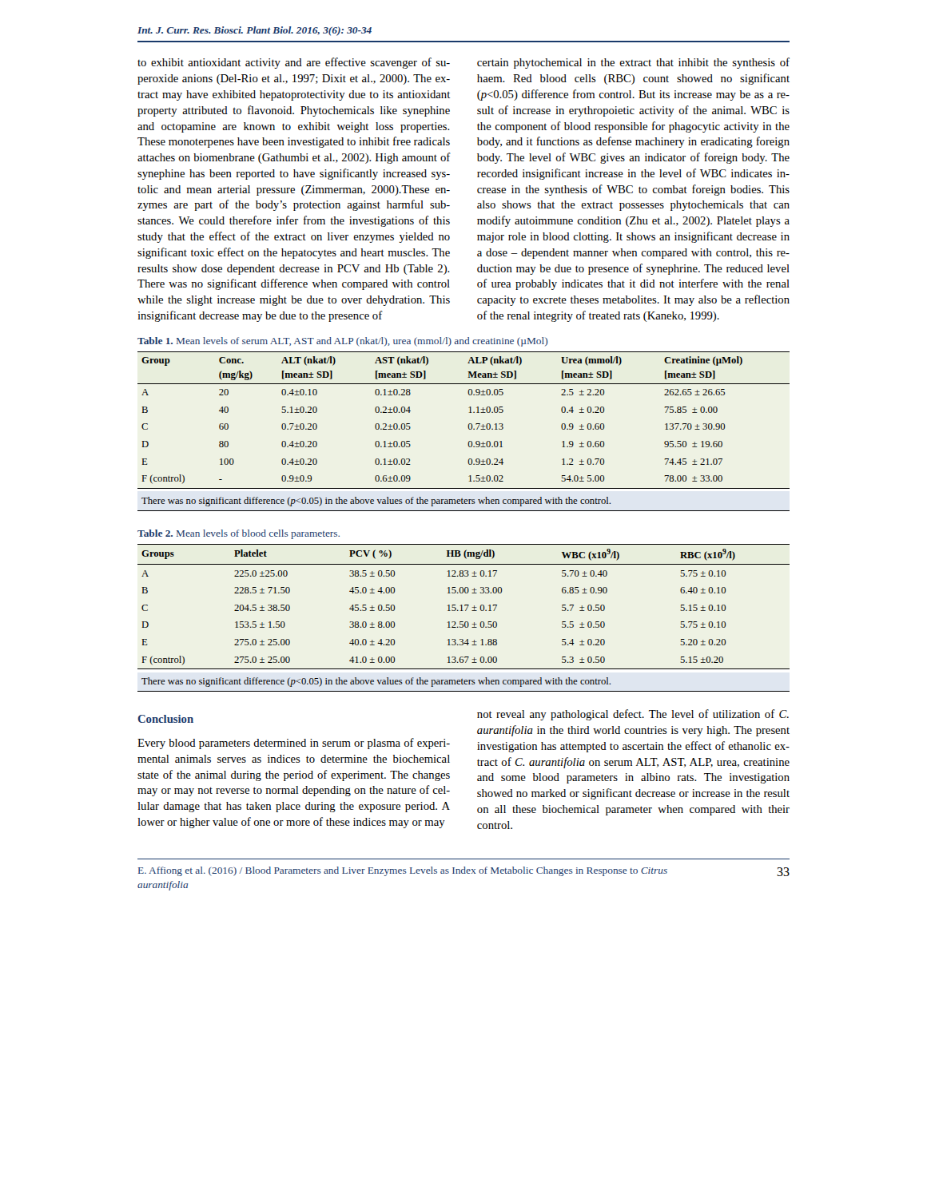Int. J. Curr. Res. Biosci. Plant Biol. 2016, 3(6): 30-34
to exhibit antioxidant activity and are effective scavenger of superoxide anions (Del-Rio et al., 1997; Dixit et al., 2000). The extract may have exhibited hepatoprotectivity due to its antioxidant property attributed to flavonoid. Phytochemicals like synephine and octopamine are known to exhibit weight loss properties. These monoterpenes have been investigated to inhibit free radicals attaches on biomenbrane (Gathumbi et al., 2002). High amount of synephine has been reported to have significantly increased systolic and mean arterial pressure (Zimmerman, 2000).These enzymes are part of the body’s protection against harmful substances. We could therefore infer from the investigations of this study that the effect of the extract on liver enzymes yielded no significant toxic effect on the hepatocytes and heart muscles. The results show dose dependent decrease in PCV and Hb (Table 2). There was no significant difference when compared with control while the slight increase might be due to over dehydration. This insignificant decrease may be due to the presence of
certain phytochemical in the extract that inhibit the synthesis of haem. Red blood cells (RBC) count showed no significant (p<0.05) difference from control. But its increase may be as a result of increase in erythropoietic activity of the animal. WBC is the component of blood responsible for phagocytic activity in the body, and it functions as defense machinery in eradicating foreign body. The level of WBC gives an indicator of foreign body. The recorded insignificant increase in the level of WBC indicates increase in the synthesis of WBC to combat foreign bodies. This also shows that the extract possesses phytochemicals that can modify autoimmune condition (Zhu et al., 2002). Platelet plays a major role in blood clotting. It shows an insignificant decrease in a dose – dependent manner when compared with control, this reduction may be due to presence of synephrine. The reduced level of urea probably indicates that it did not interfere with the renal capacity to excrete theses metabolites. It may also be a reflection of the renal integrity of treated rats (Kaneko, 1999).
Table 1. Mean levels of serum ALT, AST and ALP (nkat/l), urea (mmol/l) and creatinine (µMol)
| Group | Conc. (mg/kg) | ALT (nkat/l) [mean± SD] | AST (nkat/l) [mean± SD] | ALP (nkat/l) Mean± SD] | Urea (mmol/l) [mean± SD] | Creatinine (µMol) [mean± SD] |
| --- | --- | --- | --- | --- | --- | --- |
| A | 20 | 0.4±0.10 | 0.1±0.28 | 0.9±0.05 | 2.5 ± 2.20 | 262.65 ± 26.65 |
| B | 40 | 5.1±0.20 | 0.2±0.04 | 1.1±0.05 | 0.4 ± 0.20 | 75.85 ± 0.00 |
| C | 60 | 0.7±0.20 | 0.2±0.05 | 0.7±0.13 | 0.9 ± 0.60 | 137.70 ± 30.90 |
| D | 80 | 0.4±0.20 | 0.1±0.05 | 0.9±0.01 | 1.9 ± 0.60 | 95.50 ± 19.60 |
| E | 100 | 0.4±0.20 | 0.1±0.02 | 0.9±0.24 | 1.2 ± 0.70 | 74.45 ± 21.07 |
| F (control) | - | 0.9±0.9 | 0.6±0.09 | 1.5±0.02 | 54.0± 5.00 | 78.00 ± 33.00 |
There was no significant difference (p<0.05) in the above values of the parameters when compared with the control.
Table 2. Mean levels of blood cells parameters.
| Groups | Platelet | PCV ( %) | HB (mg/dl) | WBC (x10 9 /l) | RBC (x10 9 /l) |
| --- | --- | --- | --- | --- | --- |
| A | 225.0 ±25.00 | 38.5 ± 0.50 | 12.83 ± 0.17 | 5.70 ± 0.40 | 5.75 ± 0.10 |
| B | 228.5 ± 71.50 | 45.0 ± 4.00 | 15.00 ± 33.00 | 6.85 ± 0.90 | 6.40 ± 0.10 |
| C | 204.5 ± 38.50 | 45.5 ± 0.50 | 15.17 ± 0.17 | 5.7 ± 0.50 | 5.15 ± 0.10 |
| D | 153.5 ± 1.50 | 38.0 ± 8.00 | 12.50 ± 0.50 | 5.5 ± 0.50 | 5.75 ± 0.10 |
| E | 275.0 ± 25.00 | 40.0 ± 4.20 | 13.34 ± 1.88 | 5.4 ± 0.20 | 5.20 ± 0.20 |
| F (control) | 275.0 ± 25.00 | 41.0 ± 0.00 | 13.67 ± 0.00 | 5.3 ± 0.50 | 5.15 ±0.20 |
There was no significant difference (p<0.05) in the above values of the parameters when compared with the control.
Conclusion
Every blood parameters determined in serum or plasma of experimental animals serves as indices to determine the biochemical state of the animal during the period of experiment. The changes may or may not reverse to normal depending on the nature of cellular damage that has taken place during the exposure period. A lower or higher value of one or more of these indices may or may
not reveal any pathological defect. The level of utilization of C. aurantifolia in the third world countries is very high. The present investigation has attempted to ascertain the effect of ethanolic extract of C. aurantifolia on serum ALT, AST, ALP, urea, creatinine and some blood parameters in albino rats. The investigation showed no marked or significant decrease or increase in the result on all these biochemical parameter when compared with their control.
E. Affiong et al. (2016) / Blood Parameters and Liver Enzymes Levels as Index of Metabolic Changes in Response to Citrus aurantifolia
33